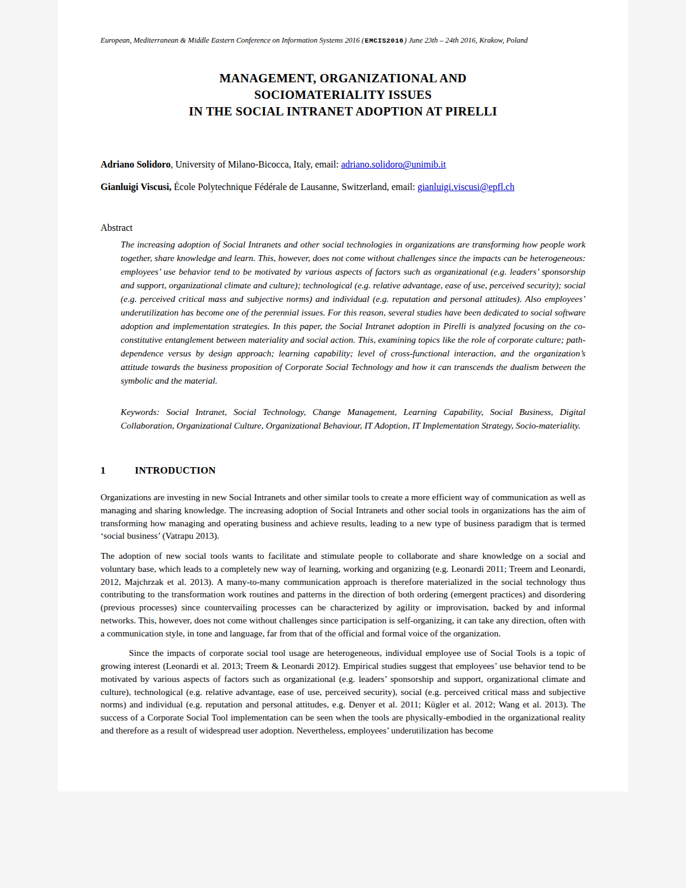European, Mediterranean & Middle Eastern Conference on Information Systems 2016 (EMCIS2016) June 23th – 24th 2016, Krakow, Poland
Management, Organizational and
Sociomateriality Issues
in the Social Intranet Adoption at Pirelli
Adriano Solidoro, University of Milano-Bicocca, Italy, email: adriano.solidoro@unimib.it
Gianluigi Viscusi, École Polytechnique Fédérale de Lausanne, Switzerland, email: gianluigi.viscusi@epfl.ch
Abstract
The increasing adoption of Social Intranets and other social technologies in organizations are transforming how people work together, share knowledge and learn. This, however, does not come without challenges since the impacts can be heterogeneous: employees’ use behavior tend to be motivated by various aspects of factors such as organizational (e.g. leaders’ sponsorship and support, organizational climate and culture); technological (e.g. relative advantage, ease of use, perceived security); social (e.g. perceived critical mass and subjective norms) and individual (e.g. reputation and personal attitudes). Also employees’ underutilization has become one of the perennial issues. For this reason, several studies have been dedicated to social software adoption and implementation strategies. In this paper, the Social Intranet adoption in Pirelli is analyzed focusing on the co-constitutive entanglement between materiality and social action. This, examining topics like the role of corporate culture; path-dependence versus by design approach; learning capability; level of cross-functional interaction, and the organization’s attitude towards the business proposition of Corporate Social Technology and how it can transcends the dualism between the symbolic and the material.
Keywords: Social Intranet, Social Technology, Change Management, Learning Capability, Social Business, Digital Collaboration, Organizational Culture, Organizational Behaviour, IT Adoption, IT Implementation Strategy, Socio-materiality.
1 INTRODUCTION
Organizations are investing in new Social Intranets and other similar tools to create a more efficient way of communication as well as managing and sharing knowledge. The increasing adoption of Social Intranets and other social tools in organizations has the aim of transforming how managing and operating business and achieve results, leading to a new type of business paradigm that is termed ‘social business’ (Vatrapu 2013).
The adoption of new social tools wants to facilitate and stimulate people to collaborate and share knowledge on a social and voluntary base, which leads to a completely new way of learning, working and organizing (e.g. Leonardi 2011; Treem and Leonardi, 2012, Majchrzak et al. 2013). A many-to-many communication approach is therefore materialized in the social technology thus contributing to the transformation work routines and patterns in the direction of both ordering (emergent practices) and disordering (previous processes) since countervailing processes can be characterized by agility or improvisation, backed by and informal networks. This, however, does not come without challenges since participation is self-organizing, it can take any direction, often with a communication style, in tone and language, far from that of the official and formal voice of the organization.
Since the impacts of corporate social tool usage are heterogeneous, individual employee use of Social Tools is a topic of growing interest (Leonardi et al. 2013; Treem & Leonardi 2012). Empirical studies suggest that employees’ use behavior tend to be motivated by various aspects of factors such as organizational (e.g. leaders’ sponsorship and support, organizational climate and culture), technological (e.g. relative advantage, ease of use, perceived security), social (e.g. perceived critical mass and subjective norms) and individual (e.g. reputation and personal attitudes, e.g. Denyer et al. 2011; Kügler et al. 2012; Wang et al. 2013). The success of a Corporate Social Tool implementation can be seen when the tools are physically-embodied in the organizational reality and therefore as a result of widespread user adoption. Nevertheless, employees’ underutilization has become